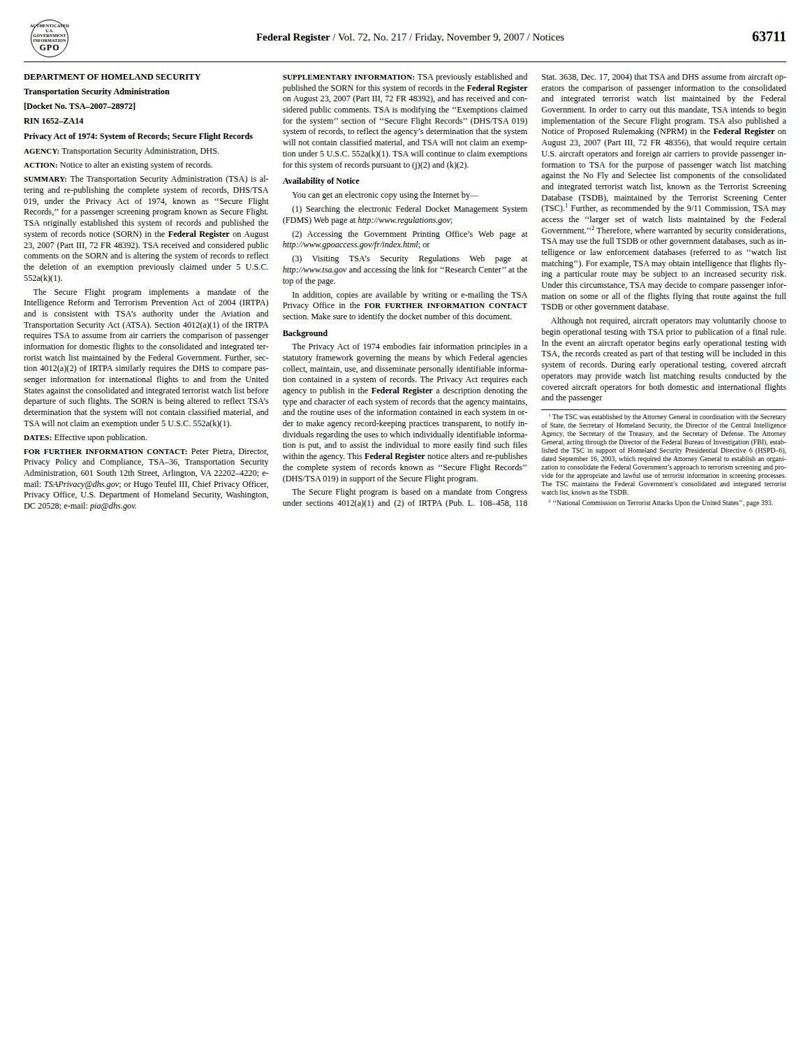Authenticated U.S. Government Information GPO
Federal Register / Vol. 72, No. 217 / Friday, November 9, 2007 / Notices
63711
DEPARTMENT OF HOMELAND SECURITY
Transportation Security Administration
[Docket No. TSA–2007–28972]
RIN 1652–ZA14
Privacy Act of 1974: System of Records; Secure Flight Records
Agency: Transportation Security Administration, DHS.
Action: Notice to alter an existing system of records.
Summary: The Transportation Security Administration (TSA) is altering and re-publishing the complete system of records, DHS/TSA 019, under the Privacy Act of 1974, known as ‘‘Secure Flight Records,’’ for a passenger screening program known as Secure Flight. TSA originally established this system of records and published the system of records notice (SORN) in the Federal Register on August 23, 2007 (Part III, 72 FR 48392). TSA received and considered public comments on the SORN and is altering the system of records to reflect the deletion of an exemption previously claimed under 5 U.S.C. 552a(k)(1).
The Secure Flight program implements a mandate of the Intelligence Reform and Terrorism Prevention Act of 2004 (IRTPA) and is consistent with TSA’s authority under the Aviation and Transportation Security Act (ATSA). Section 4012(a)(1) of the IRTPA requires TSA to assume from air carriers the comparison of passenger information for domestic flights to the consolidated and integrated terrorist watch list maintained by the Federal Government. Further, section 4012(a)(2) of IRTPA similarly requires the DHS to compare passenger information for international flights to and from the United States against the consolidated and integrated terrorist watch list before departure of such flights. The SORN is being altered to reflect TSA’s determination that the system will not contain classified material, and TSA will not claim an exemption under 5 U.S.C. 552a(k)(1).
Dates: Effective upon publication.
For Further Information Contact: Peter Pietra, Director, Privacy Policy and Compliance, TSA–36, Transportation Security Administration, 601 South 12th Street, Arlington, VA 22202–4220; e-mail: TSAPrivacy@dhs.gov; or Hugo Teufel III, Chief Privacy Officer, Privacy Office, U.S. Department of Homeland Security, Washington, DC 20528; e-mail: pia@dhs.gov.
Supplementary Information: TSA previously established and published the SORN for this system of records in the Federal Register on August 23, 2007 (Part III, 72 FR 48392), and has received and considered public comments. TSA is modifying the ‘‘Exemptions claimed for the system’’ section of ‘‘Secure Flight Records’’ (DHS/TSA 019) system of records, to reflect the agency’s determination that the system will not contain classified material, and TSA will not claim an exemption under 5 U.S.C. 552a(k)(1). TSA will continue to claim exemptions for this system of records pursuant to (j)(2) and (k)(2).
Availability of Notice
You can get an electronic copy using the Internet by—
(1) Searching the electronic Federal Docket Management System (FDMS) Web page at http://www.regulations.gov;
(2) Accessing the Government Printing Office’s Web page at http://www.gpoaccess.gov/fr/index.html; or
(3) Visiting TSA’s Security Regulations Web page at http://www.tsa.gov and accessing the link for ‘‘Research Center’’ at the top of the page.
In addition, copies are available by writing or e-mailing the TSA Privacy Office in the For Further Information Contact section. Make sure to identify the docket number of this document.
Background
The Privacy Act of 1974 embodies fair information principles in a statutory framework governing the means by which Federal agencies collect, maintain, use, and disseminate personally identifiable information contained in a system of records. The Privacy Act requires each agency to publish in the Federal Register a description denoting the type and character of each system of records that the agency maintains, and the routine uses of the information contained in each system in order to make agency record-keeping practices transparent, to notify individuals regarding the uses to which individually identifiable information is put, and to assist the individual to more easily find such files within the agency. This Federal Register notice alters and re-publishes the complete system of records known as ‘‘Secure Flight Records’’ (DHS/TSA 019) in support of the Secure Flight program.
The Secure Flight program is based on a mandate from Congress under sections 4012(a)(1) and (2) of IRTPA (Pub. L. 108–458, 118 Stat. 3638, Dec. 17, 2004) that TSA and DHS assume from aircraft operators the comparison of passenger information to the consolidated and integrated terrorist watch list maintained by the Federal Government. In order to carry out this mandate, TSA intends to begin implementation of the Secure Flight program. TSA also published a Notice of Proposed Rulemaking (NPRM) in the Federal Register on August 23, 2007 (Part III, 72 FR 48356), that would require certain U.S. aircraft operators and foreign air carriers to provide passenger information to TSA for the purpose of passenger watch list matching against the No Fly and Selectee list components of the consolidated and integrated terrorist watch list, known as the Terrorist Screening Database (TSDB), maintained by the Terrorist Screening Center (TSC).1 Further, as recommended by the 9/11 Commission, TSA may access the ‘‘larger set of watch lists maintained by the Federal Government.’’2 Therefore, where warranted by security considerations, TSA may use the full TSDB or other government databases, such as intelligence or law enforcement databases (referred to as ‘‘watch list matching’’). For example, TSA may obtain intelligence that flights flying a particular route may be subject to an increased security risk. Under this circumstance, TSA may decide to compare passenger information on some or all of the flights flying that route against the full TSDB or other government database.
Although not required, aircraft operators may voluntarily choose to begin operational testing with TSA prior to publication of a final rule. In the event an aircraft operator begins early operational testing with TSA, the records created as part of that testing will be included in this system of records. During early operational testing, covered aircraft operators may provide watch list matching results conducted by the covered aircraft operators for both domestic and international flights and the passenger
1 The TSC was established by the Attorney General in coordination with the Secretary of State, the Secretary of Homeland Security, the Director of the Central Intelligence Agency, the Secretary of the Treasury, and the Secretary of Defense. The Attorney General, acting through the Director of the Federal Bureau of Investigation (FBI), established the TSC in support of Homeland Security Presidential Directive 6 (HSPD–6), dated September 16, 2003, which required the Attorney General to establish an organization to consolidate the Federal Government’s approach to terrorism screening and provide for the appropriate and lawful use of terrorist information in screening processes. The TSC maintains the Federal Government’s consolidated and integrated terrorist watch list, known as the TSDB.
2 ‘‘National Commission on Terrorist Attacks Upon the United States’’, page 393.